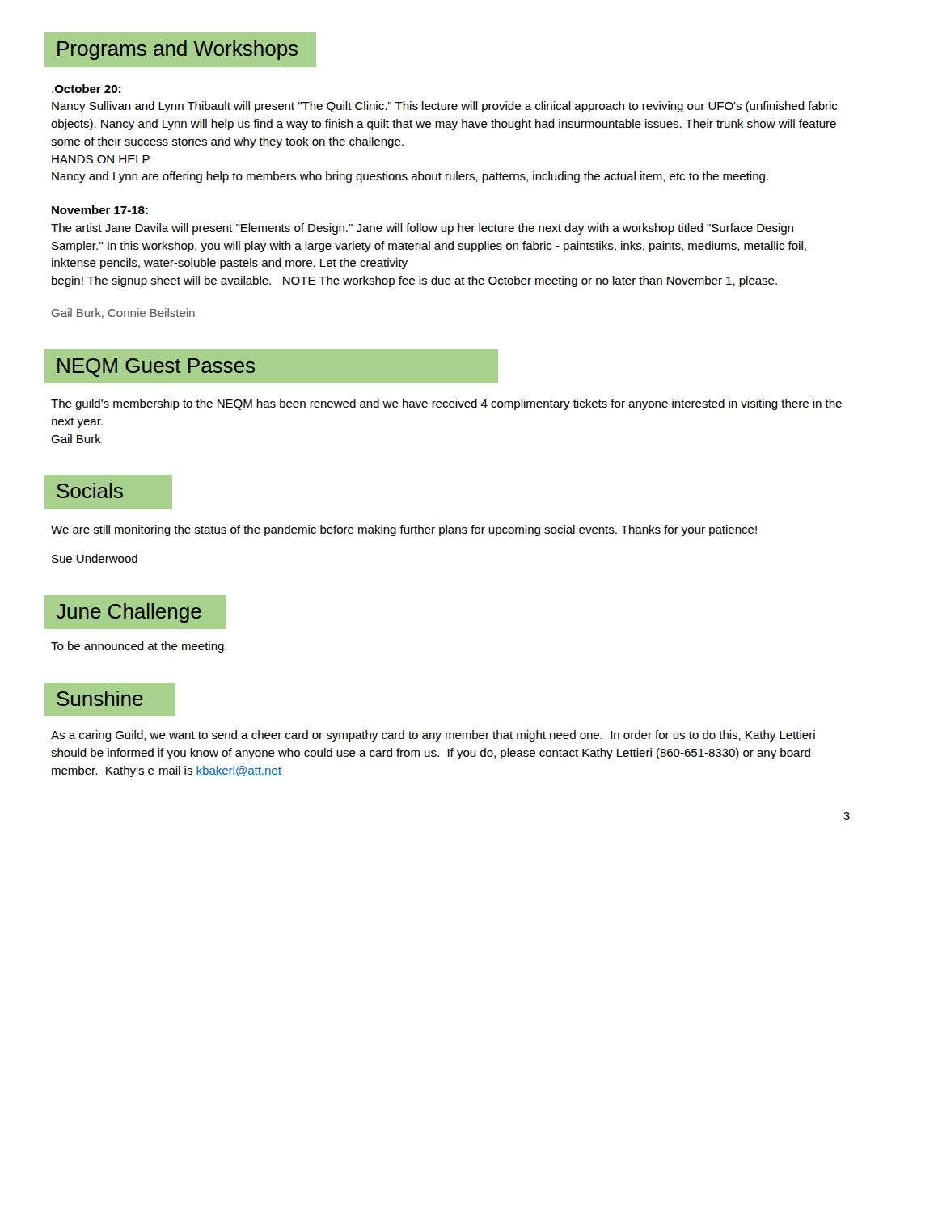Programs and Workshops
.October 20:
Nancy Sullivan and Lynn Thibault will present "The Quilt Clinic." This lecture will provide a clinical approach to reviving our UFO's (unfinished fabric objects). Nancy and Lynn will help us find a way to finish a quilt that we may have thought had insurmountable issues. Their trunk show will feature some of their success stories and why they took on the challenge.
HANDS ON HELP
Nancy and Lynn are offering help to members who bring questions about rulers, patterns, including the actual item, etc to the meeting.
November 17-18:
The artist Jane Davila will present "Elements of Design." Jane will follow up her lecture the next day with a workshop titled "Surface Design Sampler." In this workshop, you will play with a large variety of material and supplies on fabric - paintstiks, inks, paints, mediums, metallic foil, inktense pencils, water-soluble pastels and more. Let the creativity
begin! The signup sheet will be available. NOTE The workshop fee is due at the October meeting or no later than November 1, please.
Gail Burk, Connie Beilstein
NEQM Guest Passes
The guild's membership to the NEQM has been renewed and we have received 4 complimentary tickets for anyone interested in visiting there in the next year.
Gail Burk
Socials
We are still monitoring the status of the pandemic before making further plans for upcoming social events. Thanks for your patience!
Sue Underwood
June Challenge
To be announced at the meeting.
Sunshine
As a caring Guild, we want to send a cheer card or sympathy card to any member that might need one. In order for us to do this, Kathy Lettieri should be informed if you know of anyone who could use a card from us. If you do, please contact Kathy Lettieri (860-651-8330) or any board member. Kathy's e-mail is kbakerl@att.net
3